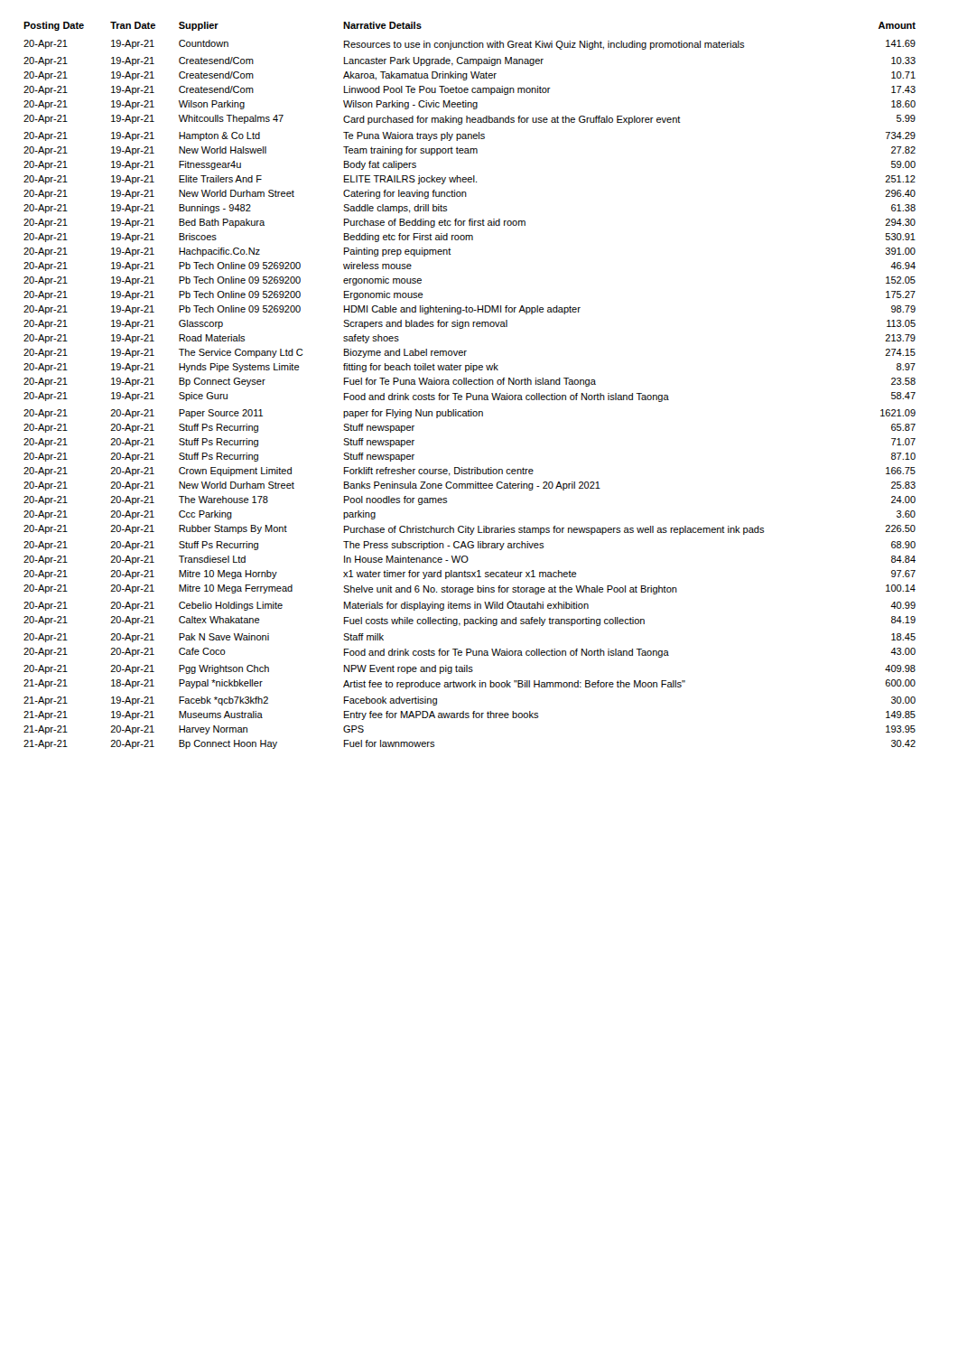| Posting Date | Tran Date | Supplier | Narrative Details | Amount |
| --- | --- | --- | --- | --- |
| 20-Apr-21 | 19-Apr-21 | Countdown | Resources to use in conjunction with Great Kiwi Quiz Night, including promotional materials | 141.69 |
| 20-Apr-21 | 19-Apr-21 | Createsend/Com | Lancaster Park Upgrade, Campaign Manager | 10.33 |
| 20-Apr-21 | 19-Apr-21 | Createsend/Com | Akaroa, Takamatua Drinking Water | 10.71 |
| 20-Apr-21 | 19-Apr-21 | Createsend/Com | Linwood Pool Te Pou Toetoe campaign monitor | 17.43 |
| 20-Apr-21 | 19-Apr-21 | Wilson Parking | Wilson Parking - Civic Meeting | 18.60 |
| 20-Apr-21 | 19-Apr-21 | Whitcoulls Thepalms 47 | Card purchased for making headbands for use at the Gruffalo Explorer event | 5.99 |
| 20-Apr-21 | 19-Apr-21 | Hampton & Co Ltd | Te Puna Waiora trays ply panels | 734.29 |
| 20-Apr-21 | 19-Apr-21 | New World Halswell | Team training for support team | 27.82 |
| 20-Apr-21 | 19-Apr-21 | Fitnessgear4u | Body fat calipers | 59.00 |
| 20-Apr-21 | 19-Apr-21 | Elite Trailers And F | ELITE TRAILRS jockey wheel. | 251.12 |
| 20-Apr-21 | 19-Apr-21 | New World Durham Street | Catering for leaving function | 296.40 |
| 20-Apr-21 | 19-Apr-21 | Bunnings - 9482 | Saddle clamps, drill bits | 61.38 |
| 20-Apr-21 | 19-Apr-21 | Bed Bath Papakura | Purchase of Bedding etc for first aid room | 294.30 |
| 20-Apr-21 | 19-Apr-21 | Briscoes | Bedding etc for First aid room | 530.91 |
| 20-Apr-21 | 19-Apr-21 | Hachpacific.Co.Nz | Painting prep equipment | 391.00 |
| 20-Apr-21 | 19-Apr-21 | Pb Tech Online 09 5269200 | wireless mouse | 46.94 |
| 20-Apr-21 | 19-Apr-21 | Pb Tech Online 09 5269200 | ergonomic mouse | 152.05 |
| 20-Apr-21 | 19-Apr-21 | Pb Tech Online 09 5269200 | Ergonomic mouse | 175.27 |
| 20-Apr-21 | 19-Apr-21 | Pb Tech Online 09 5269200 | HDMI Cable and lightening-to-HDMI for Apple adapter | 98.79 |
| 20-Apr-21 | 19-Apr-21 | Glasscorp | Scrapers and blades for sign removal | 113.05 |
| 20-Apr-21 | 19-Apr-21 | Road Materials | safety shoes | 213.79 |
| 20-Apr-21 | 19-Apr-21 | The Service Company Ltd C | Biozyme and Label remover | 274.15 |
| 20-Apr-21 | 19-Apr-21 | Hynds Pipe Systems Limite | fitting for beach toilet water pipe wk | 8.97 |
| 20-Apr-21 | 19-Apr-21 | Bp Connect Geyser | Fuel for Te Puna Waiora collection of North island Taonga | 23.58 |
| 20-Apr-21 | 19-Apr-21 | Spice Guru | Food and drink costs for Te Puna Waiora collection of North island Taonga | 58.47 |
| 20-Apr-21 | 20-Apr-21 | Paper Source 2011 | paper for Flying Nun publication | 1621.09 |
| 20-Apr-21 | 20-Apr-21 | Stuff Ps Recurring | Stuff newspaper | 65.87 |
| 20-Apr-21 | 20-Apr-21 | Stuff Ps Recurring | Stuff newspaper | 71.07 |
| 20-Apr-21 | 20-Apr-21 | Stuff Ps Recurring | Stuff newspaper | 87.10 |
| 20-Apr-21 | 20-Apr-21 | Crown Equipment Limited | Forklift refresher course, Distribution centre | 166.75 |
| 20-Apr-21 | 20-Apr-21 | New World Durham Street | Banks Peninsula Zone Committee Catering - 20 April 2021 | 25.83 |
| 20-Apr-21 | 20-Apr-21 | The Warehouse 178 | Pool noodles for games | 24.00 |
| 20-Apr-21 | 20-Apr-21 | Ccc Parking | parking | 3.60 |
| 20-Apr-21 | 20-Apr-21 | Rubber Stamps By Mont | Purchase of Christchurch City Libraries stamps for newspapers as well as replacement ink pads | 226.50 |
| 20-Apr-21 | 20-Apr-21 | Stuff Ps Recurring | The Press subscription - CAG library archives | 68.90 |
| 20-Apr-21 | 20-Apr-21 | Transdiesel Ltd | In House Maintenance - WO | 84.84 |
| 20-Apr-21 | 20-Apr-21 | Mitre 10 Mega Hornby | x1 water timer for yard plantsx1 secateur x1 machete | 97.67 |
| 20-Apr-21 | 20-Apr-21 | Mitre 10 Mega Ferrymead | Shelve unit and 6 No. storage bins for storage at the Whale Pool at Brighton | 100.14 |
| 20-Apr-21 | 20-Apr-21 | Cebelio Holdings Limite | Materials for displaying items in Wild Ōtautahi exhibition | 40.99 |
| 20-Apr-21 | 20-Apr-21 | Caltex Whakatane | Fuel costs while collecting, packing and safely transporting collection | 84.19 |
| 20-Apr-21 | 20-Apr-21 | Pak N Save Wainoni | Staff milk | 18.45 |
| 20-Apr-21 | 20-Apr-21 | Cafe Coco | Food and drink costs for Te Puna Waiora collection of North island Taonga | 43.00 |
| 20-Apr-21 | 20-Apr-21 | Pgg Wrightson Chch | NPW Event rope and pig tails | 409.98 |
| 21-Apr-21 | 18-Apr-21 | Paypal *nickbkeller | Artist fee to reproduce artwork in book "Bill Hammond: Before the Moon Falls" | 600.00 |
| 21-Apr-21 | 19-Apr-21 | Facebk *qcb7k3kfh2 | Facebook advertising | 30.00 |
| 21-Apr-21 | 19-Apr-21 | Museums Australia | Entry fee for MAPDA awards for three books | 149.85 |
| 21-Apr-21 | 20-Apr-21 | Harvey Norman | GPS | 193.95 |
| 21-Apr-21 | 20-Apr-21 | Bp Connect Hoon Hay | Fuel for lawnmowers | 30.42 |